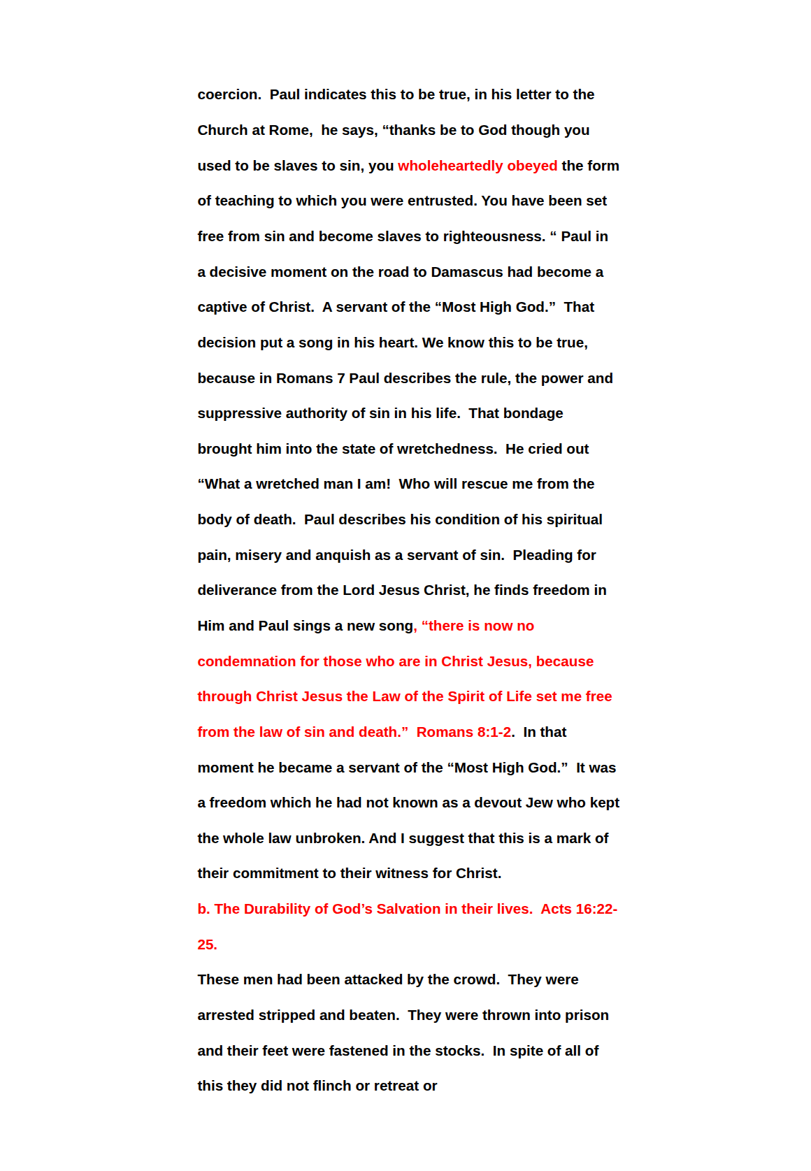coercion. Paul indicates this to be true, in his letter to the Church at Rome, he says, “thanks be to God though you used to be slaves to sin, you wholeheartedly obeyed the form of teaching to which you were entrusted. You have been set free from sin and become slaves to righteousness. “ Paul in a decisive moment on the road to Damascus had become a captive of Christ. A servant of the “Most High God.” That decision put a song in his heart. We know this to be true, because in Romans 7 Paul describes the rule, the power and suppressive authority of sin in his life. That bondage brought him into the state of wretchedness. He cried out “What a wretched man I am! Who will rescue me from the body of death. Paul describes his condition of his spiritual pain, misery and anquish as a servant of sin. Pleading for deliverance from the Lord Jesus Christ, he finds freedom in Him and Paul sings a new song, “there is now no condemnation for those who are in Christ Jesus, because through Christ Jesus the Law of the Spirit of Life set me free from the law of sin and death.” Romans 8:1-2. In that moment he became a servant of the “Most High God.” It was a freedom which he had not known as a devout Jew who kept the whole law unbroken. And I suggest that this is a mark of their commitment to their witness for Christ.
b. The Durability of God’s Salvation in their lives. Acts 16:22-25.
These men had been attacked by the crowd. They were arrested stripped and beaten. They were thrown into prison and their feet were fastened in the stocks. In spite of all of this they did not flinch or retreat or